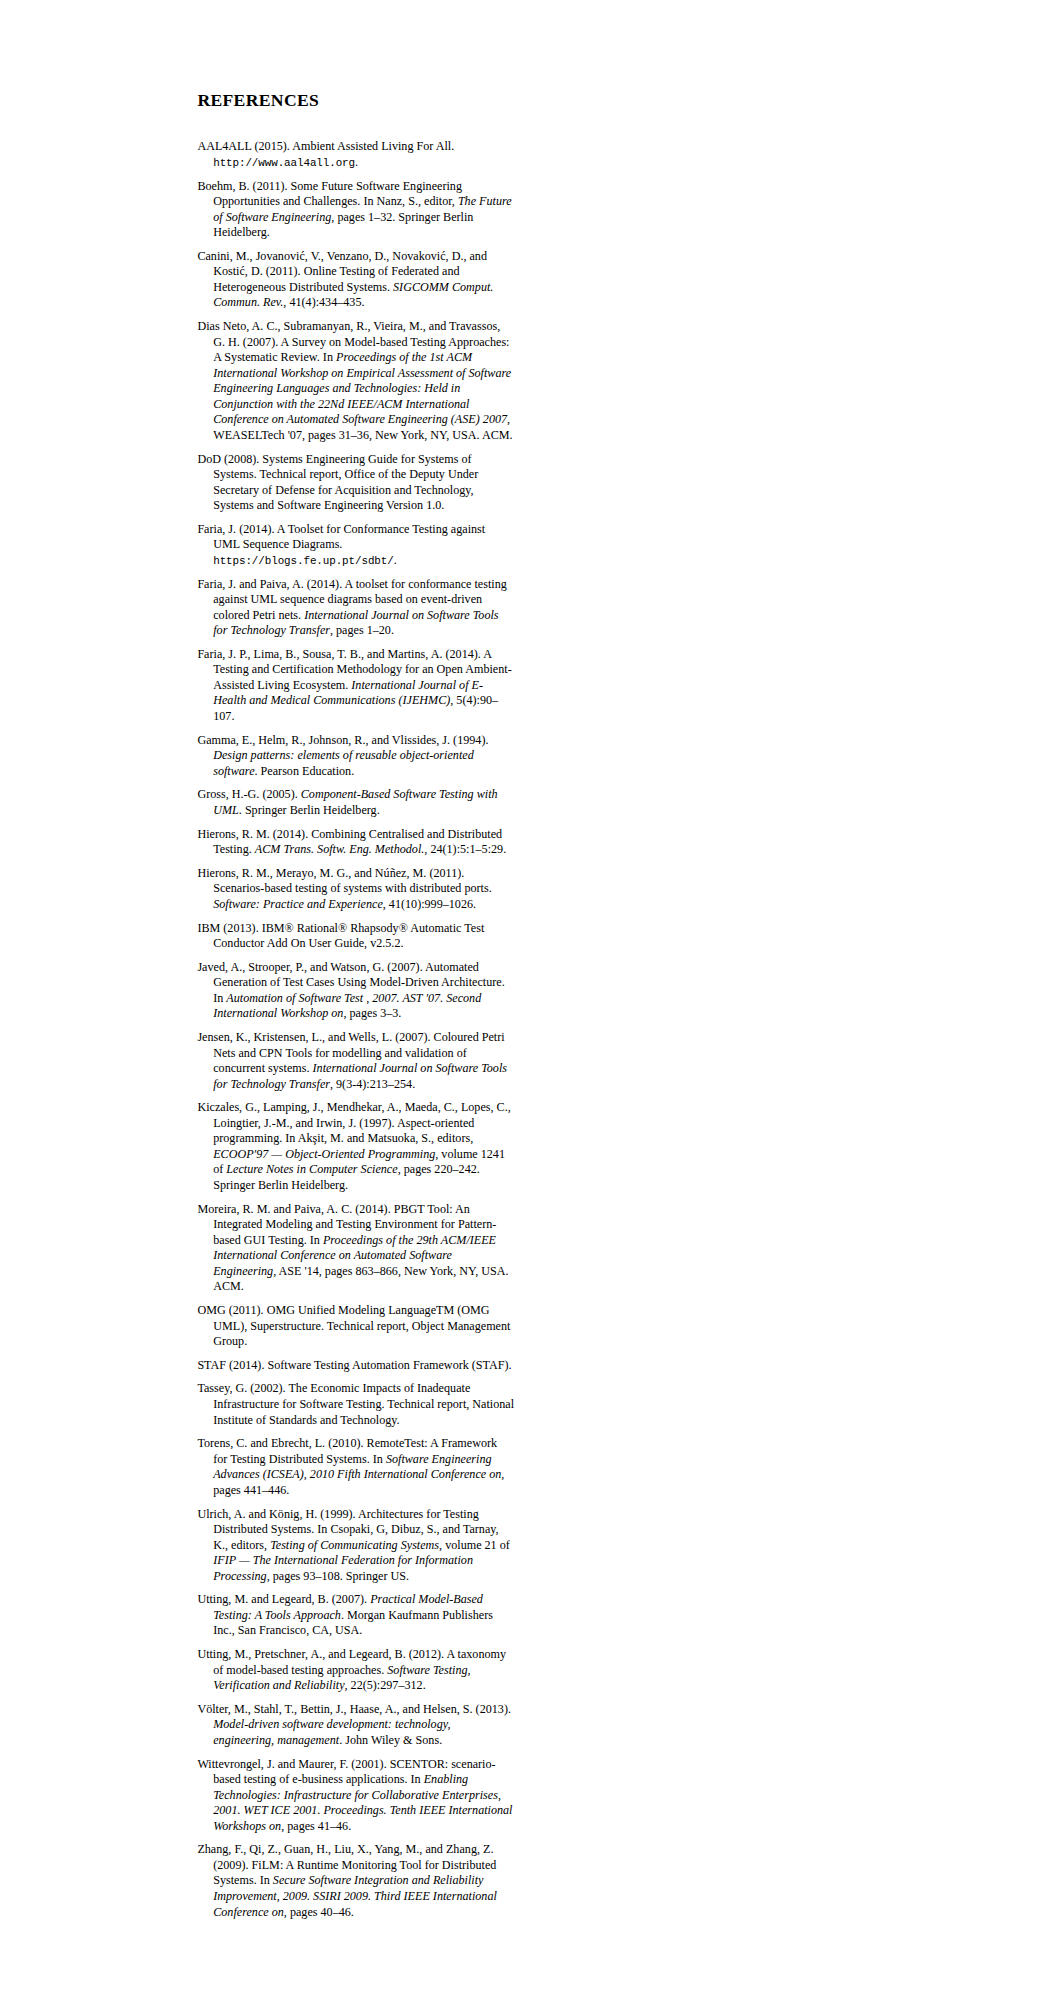REFERENCES
AAL4ALL (2015). Ambient Assisted Living For All. http://www.aal4all.org.
Boehm, B. (2011). Some Future Software Engineering Opportunities and Challenges. In Nanz, S., editor, The Future of Software Engineering, pages 1–32. Springer Berlin Heidelberg.
Canini, M., Jovanović, V., Venzano, D., Novaković, D., and Kostić, D. (2011). Online Testing of Federated and Heterogeneous Distributed Systems. SIGCOMM Comput. Commun. Rev., 41(4):434–435.
Dias Neto, A. C., Subramanyan, R., Vieira, M., and Travassos, G. H. (2007). A Survey on Model-based Testing Approaches: A Systematic Review. In Proceedings of the 1st ACM International Workshop on Empirical Assessment of Software Engineering Languages and Technologies: Held in Conjunction with the 22Nd IEEE/ACM International Conference on Automated Software Engineering (ASE) 2007, WEASELTech '07, pages 31–36, New York, NY, USA. ACM.
DoD (2008). Systems Engineering Guide for Systems of Systems. Technical report, Office of the Deputy Under Secretary of Defense for Acquisition and Technology, Systems and Software Engineering Version 1.0.
Faria, J. (2014). A Toolset for Conformance Testing against UML Sequence Diagrams. https://blogs.fe.up.pt/sdbt/.
Faria, J. and Paiva, A. (2014). A toolset for conformance testing against UML sequence diagrams based on event-driven colored Petri nets. International Journal on Software Tools for Technology Transfer, pages 1–20.
Faria, J. P., Lima, B., Sousa, T. B., and Martins, A. (2014). A Testing and Certification Methodology for an Open Ambient-Assisted Living Ecosystem. International Journal of E-Health and Medical Communications (IJEHMC), 5(4):90–107.
Gamma, E., Helm, R., Johnson, R., and Vlissides, J. (1994). Design patterns: elements of reusable object-oriented software. Pearson Education.
Gross, H.-G. (2005). Component-Based Software Testing with UML. Springer Berlin Heidelberg.
Hierons, R. M. (2014). Combining Centralised and Distributed Testing. ACM Trans. Softw. Eng. Methodol., 24(1):5:1–5:29.
Hierons, R. M., Merayo, M. G., and Núñez, M. (2011). Scenarios-based testing of systems with distributed ports. Software: Practice and Experience, 41(10):999–1026.
IBM (2013). IBM® Rational® Rhapsody® Automatic Test Conductor Add On User Guide, v2.5.2.
Javed, A., Strooper, P., and Watson, G. (2007). Automated Generation of Test Cases Using Model-Driven Architecture. In Automation of Software Test , 2007. AST '07. Second International Workshop on, pages 3–3.
Jensen, K., Kristensen, L., and Wells, L. (2007). Coloured Petri Nets and CPN Tools for modelling and validation of concurrent systems. International Journal on Software Tools for Technology Transfer, 9(3-4):213–254.
Kiczales, G., Lamping, J., Mendhekar, A., Maeda, C., Lopes, C., Loingtier, J.-M., and Irwin, J. (1997). Aspect-oriented programming. In Akşit, M. and Matsuoka, S., editors, ECOOP'97 — Object-Oriented Programming, volume 1241 of Lecture Notes in Computer Science, pages 220–242. Springer Berlin Heidelberg.
Moreira, R. M. and Paiva, A. C. (2014). PBGT Tool: An Integrated Modeling and Testing Environment for Pattern-based GUI Testing. In Proceedings of the 29th ACM/IEEE International Conference on Automated Software Engineering, ASE '14, pages 863–866, New York, NY, USA. ACM.
OMG (2011). OMG Unified Modeling LanguageTM (OMG UML), Superstructure. Technical report, Object Management Group.
STAF (2014). Software Testing Automation Framework (STAF).
Tassey, G. (2002). The Economic Impacts of Inadequate Infrastructure for Software Testing. Technical report, National Institute of Standards and Technology.
Torens, C. and Ebrecht, L. (2010). RemoteTest: A Framework for Testing Distributed Systems. In Software Engineering Advances (ICSEA), 2010 Fifth International Conference on, pages 441–446.
Ulrich, A. and König, H. (1999). Architectures for Testing Distributed Systems. In Csopaki, G, Dibuz, S., and Tarnay, K., editors, Testing of Communicating Systems, volume 21 of IFIP — The International Federation for Information Processing, pages 93–108. Springer US.
Utting, M. and Legeard, B. (2007). Practical Model-Based Testing: A Tools Approach. Morgan Kaufmann Publishers Inc., San Francisco, CA, USA.
Utting, M., Pretschner, A., and Legeard, B. (2012). A taxonomy of model-based testing approaches. Software Testing, Verification and Reliability, 22(5):297–312.
Völter, M., Stahl, T., Bettin, J., Haase, A., and Helsen, S. (2013). Model-driven software development: technology, engineering, management. John Wiley & Sons.
Wittevrongel, J. and Maurer, F. (2001). SCENTOR: scenario-based testing of e-business applications. In Enabling Technologies: Infrastructure for Collaborative Enterprises, 2001. WET ICE 2001. Proceedings. Tenth IEEE International Workshops on, pages 41–46.
Zhang, F., Qi, Z., Guan, H., Liu, X., Yang, M., and Zhang, Z. (2009). FiLM: A Runtime Monitoring Tool for Distributed Systems. In Secure Software Integration and Reliability Improvement, 2009. SSIRI 2009. Third IEEE International Conference on, pages 40–46.